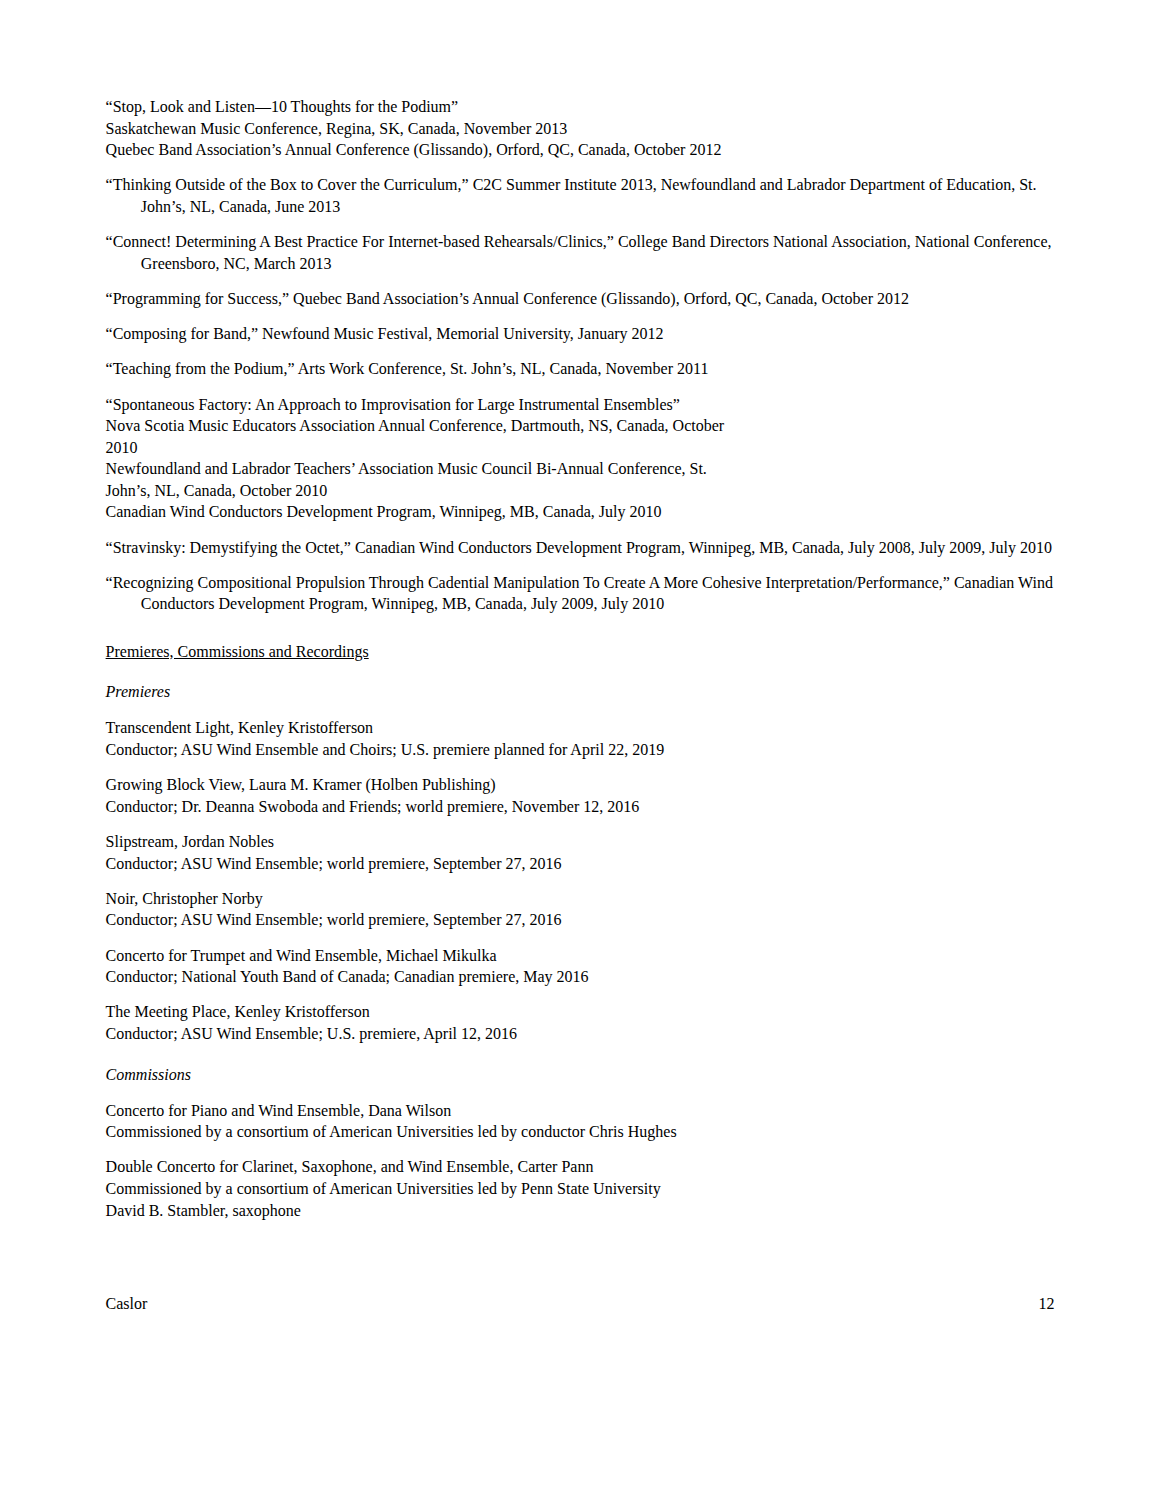“Stop, Look and Listen—10 Thoughts for the Podium”
Saskatchewan Music Conference, Regina, SK, Canada, November 2013
Quebec Band Association’s Annual Conference (Glissando), Orford, QC, Canada, October 2012
“Thinking Outside of the Box to Cover the Curriculum,” C2C Summer Institute 2013, Newfoundland and Labrador Department of Education, St. John’s, NL, Canada, June 2013
“Connect! Determining A Best Practice For Internet-based Rehearsals/Clinics,” College Band Directors National Association, National Conference, Greensboro, NC, March 2013
“Programming for Success,” Quebec Band Association’s Annual Conference (Glissando), Orford, QC, Canada, October 2012
“Composing for Band,” Newfound Music Festival, Memorial University, January 2012
“Teaching from the Podium,” Arts Work Conference, St. John’s, NL, Canada, November 2011
“Spontaneous Factory: An Approach to Improvisation for Large Instrumental Ensembles”
Nova Scotia Music Educators Association Annual Conference, Dartmouth, NS, Canada, October
2010
Newfoundland and Labrador Teachers’ Association Music Council Bi-Annual Conference, St.
John’s, NL, Canada, October 2010
Canadian Wind Conductors Development Program, Winnipeg, MB, Canada, July 2010
“Stravinsky: Demystifying the Octet,” Canadian Wind Conductors Development Program, Winnipeg, MB, Canada, July 2008, July 2009, July 2010
“Recognizing Compositional Propulsion Through Cadential Manipulation To Create A More Cohesive Interpretation/Performance,” Canadian Wind Conductors Development Program, Winnipeg, MB, Canada, July 2009, July 2010
Premieres, Commissions and Recordings
Premieres
Transcendent Light, Kenley Kristofferson
Conductor; ASU Wind Ensemble and Choirs; U.S. premiere planned for April 22, 2019
Growing Block View, Laura M. Kramer (Holben Publishing)
Conductor; Dr. Deanna Swoboda and Friends; world premiere, November 12, 2016
Slipstream, Jordan Nobles
Conductor; ASU Wind Ensemble; world premiere, September 27, 2016
Noir, Christopher Norby
Conductor; ASU Wind Ensemble; world premiere, September 27, 2016
Concerto for Trumpet and Wind Ensemble, Michael Mikulka
Conductor; National Youth Band of Canada; Canadian premiere, May 2016
The Meeting Place, Kenley Kristofferson
Conductor; ASU Wind Ensemble; U.S. premiere, April 12, 2016
Commissions
Concerto for Piano and Wind Ensemble, Dana Wilson
Commissioned by a consortium of American Universities led by conductor Chris Hughes
Double Concerto for Clarinet, Saxophone, and Wind Ensemble, Carter Pann
Commissioned by a consortium of American Universities led by Penn State University
David B. Stambler, saxophone
Caslor 12